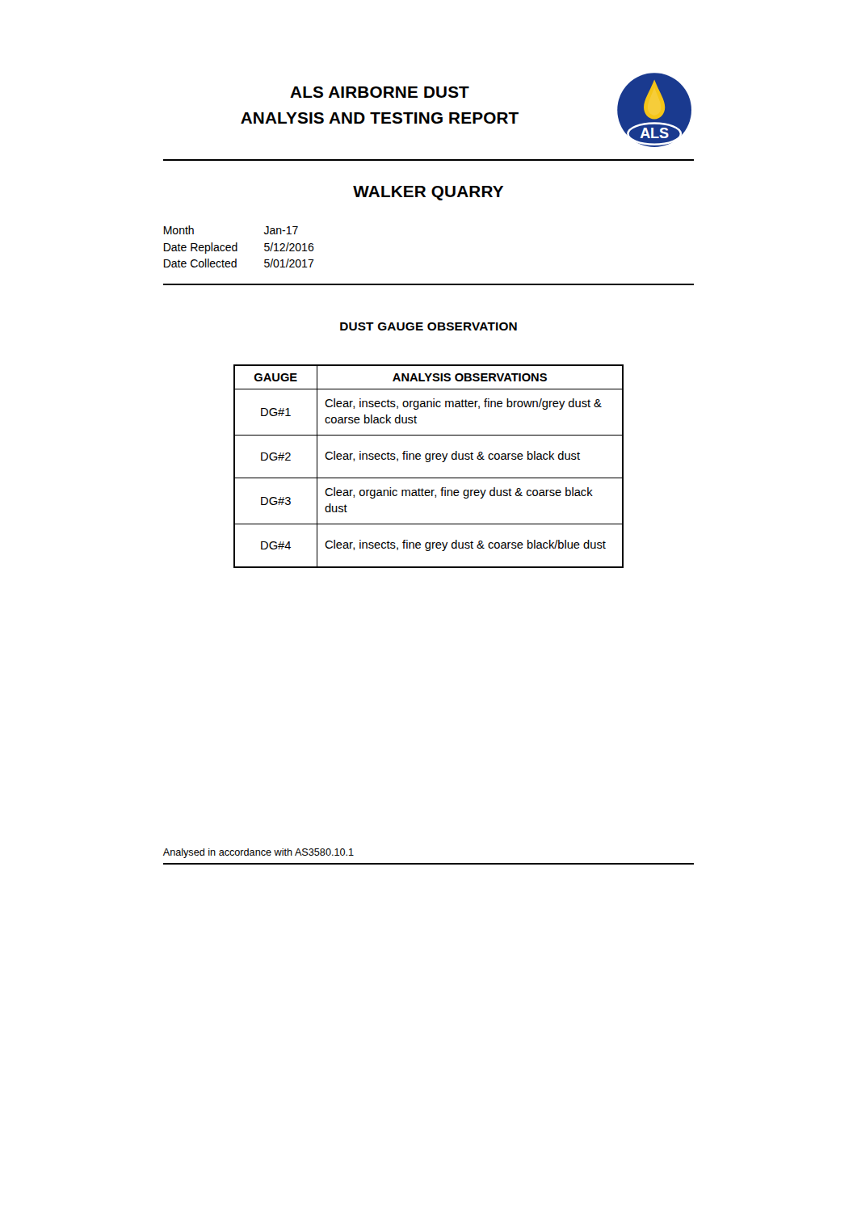ALS AIRBORNE DUST
ANALYSIS AND TESTING REPORT
ALS
WALKER QUARRY
| Month | Jan-17 |
| Date Replaced | 5/12/2016 |
| Date Collected | 5/01/2017 |
DUST GAUGE OBSERVATION
| GAUGE | ANALYSIS OBSERVATIONS |
| --- | --- |
| DG#1 | Clear, insects, organic matter, fine brown/grey dust & coarse black dust |
| DG#2 | Clear, insects, fine grey dust & coarse black dust |
| DG#3 | Clear, organic matter, fine grey dust & coarse black dust |
| DG#4 | Clear, insects, fine grey dust & coarse black/blue dust |
Analysed in accordance with AS3580.10.1